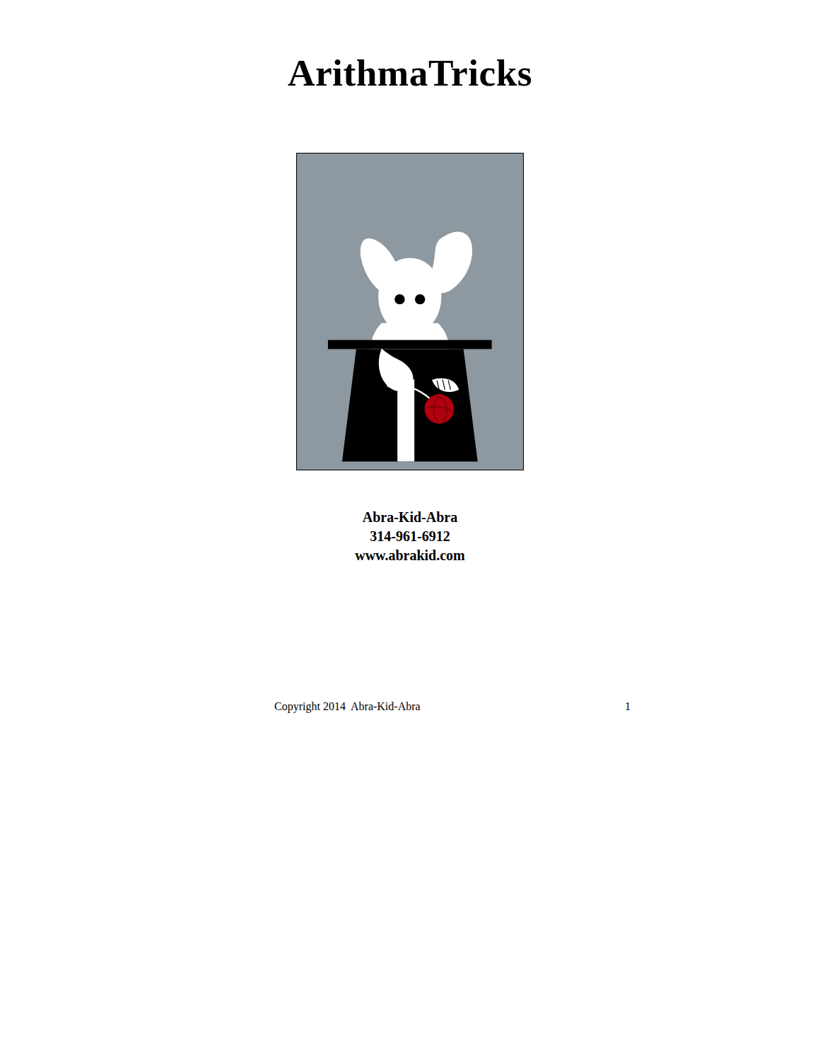ArithmaTricks
Abra-Kid-Abra
314-961-6912
www.abrakid.com
Copyright 2014 Abra-Kid-Abra 1